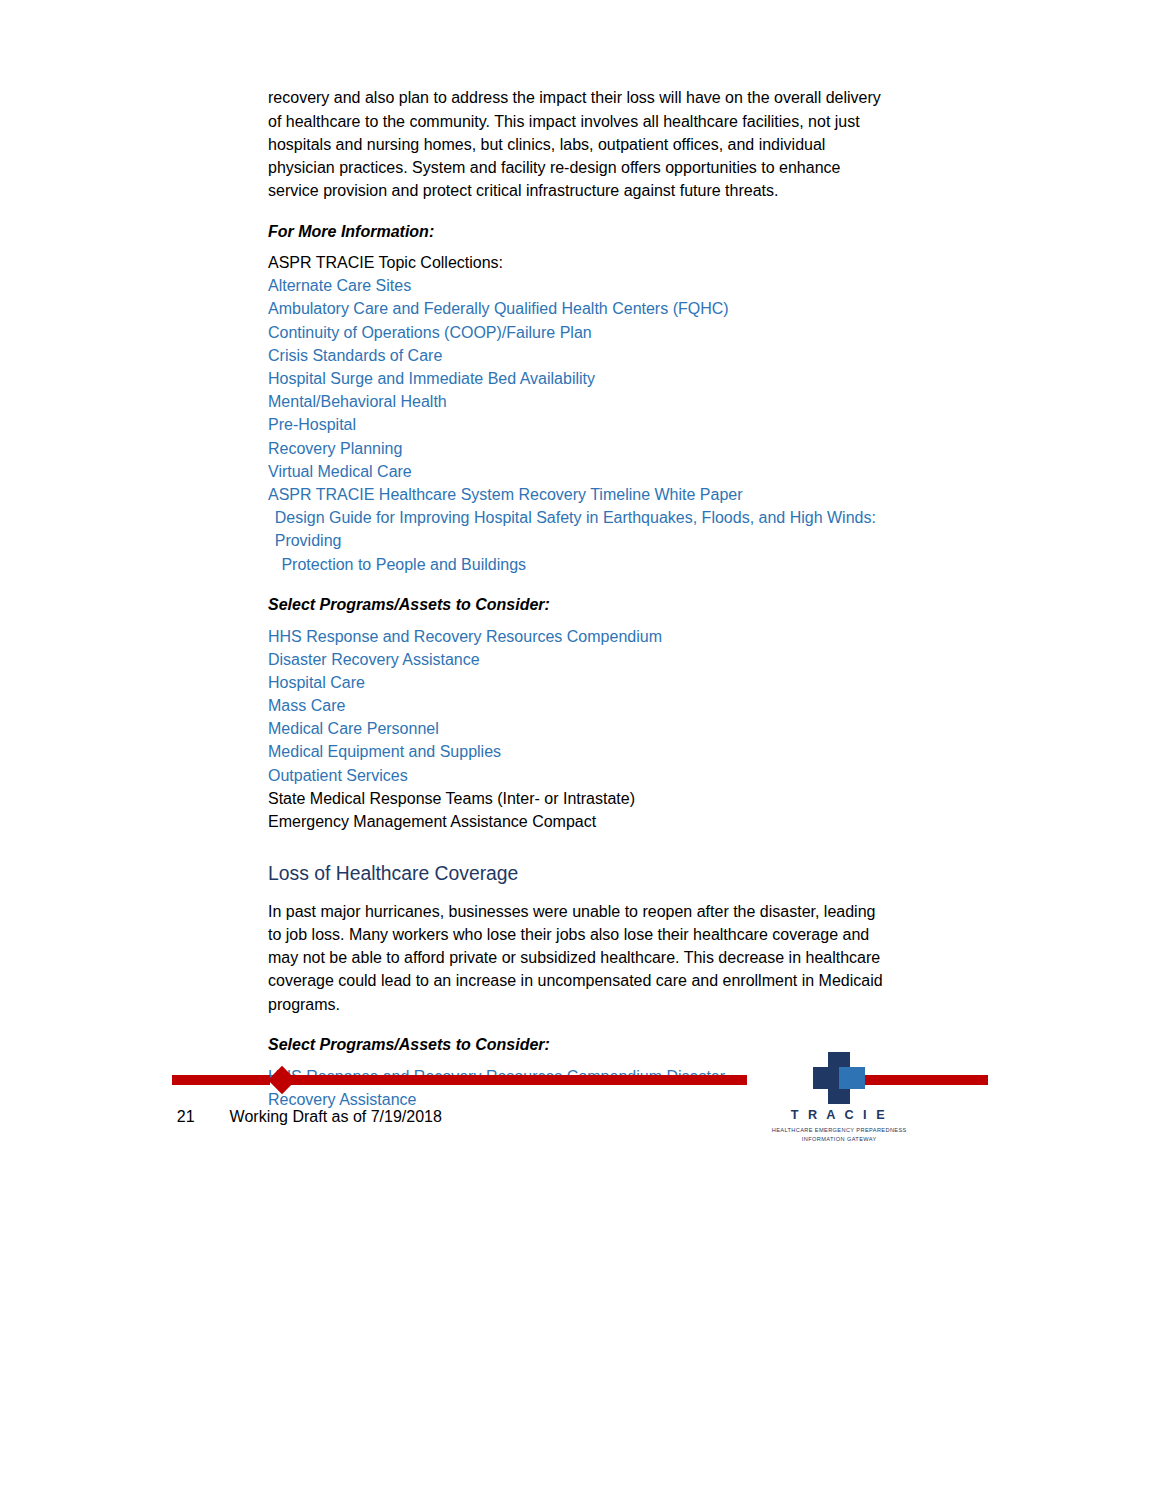recovery and also plan to address the impact their loss will have on the overall delivery of healthcare to the community. This impact involves all healthcare facilities, not just hospitals and nursing homes, but clinics, labs, outpatient offices, and individual physician practices. System and facility re-design offers opportunities to enhance service provision and protect critical infrastructure against future threats.
For More Information:
ASPR TRACIE Topic Collections:
Alternate Care Sites
Ambulatory Care and Federally Qualified Health Centers (FQHC)
Continuity of Operations (COOP)/Failure Plan
Crisis Standards of Care
Hospital Surge and Immediate Bed Availability
Mental/Behavioral Health
Pre-Hospital
Recovery Planning
Virtual Medical Care
ASPR TRACIE Healthcare System Recovery Timeline White Paper
Design Guide for Improving Hospital Safety in Earthquakes, Floods, and High Winds: Providing
Protection to People and Buildings
Select Programs/Assets to Consider:
HHS Response and Recovery Resources Compendium
Disaster Recovery Assistance
Hospital Care
Mass Care
Medical Care Personnel
Medical Equipment and Supplies
Outpatient Services
State Medical Response Teams (Inter- or Intrastate)
Emergency Management Assistance Compact
Loss of Healthcare Coverage
In past major hurricanes, businesses were unable to reopen after the disaster, leading to job loss. Many workers who lose their jobs also lose their healthcare coverage and may not be able to afford private or subsidized healthcare. This decrease in healthcare coverage could lead to an increase in uncompensated care and enrollment in Medicaid programs.
Select Programs/Assets to Consider:
HHS Response and Recovery Resources Compendium Disaster
Recovery Assistance
21 Working Draft as of 7/19/2018
T R A C I E
HEALTHCARE EMERGENCY PREPAREDNESS
INFORMATION GATEWAY